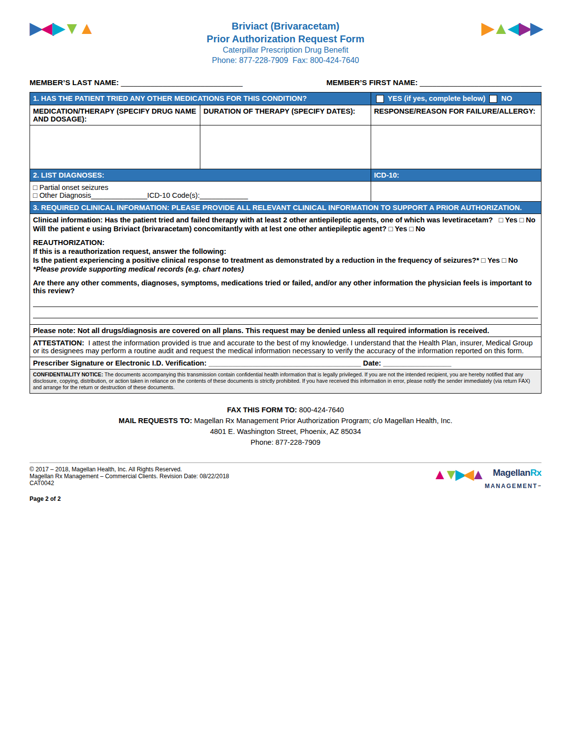▶◀▶▼▲
▶▲◀▶▶
Briviact (Brivaracetam)
Prior Authorization Request Form
Caterpillar Prescription Drug Benefit
Phone: 877-228-7909 Fax: 800-424-7640
MEMBER’S LAST NAME: _____________________________
MEMBER’S FIRST NAME: _____________________________
| 1. HAS THE PATIENT TRIED ANY OTHER MEDICATIONS FOR THIS CONDITION? | YES (if yes, complete below) NO |
| MEDICATION/THERAPY (SPECIFY DRUG NAME AND DOSAGE): | DURATION OF THERAPY (SPECIFY DATES): | RESPONSE/REASON FOR FAILURE/ALLERGY: |
| 2. LIST DIAGNOSES: | ICD-10: |
| □ Partial onset seizures □ Other Diagnosis______________ICD-10 Code(s):____________ | |
| 3. REQUIRED CLINICAL INFORMATION: PLEASE PROVIDE ALL RELEVANT CLINICAL INFORMATION TO SUPPORT A PRIOR AUTHORIZATION. |
| Clinical information: Has the patient tried and failed therapy with at least 2 other antiepileptic agents, one of which was levetiracetam? □ Yes □ No Will the patient e using Briviact (brivaracetam) concomitantly with at lest one other antiepileptic agent? □ Yes □ No REAUTHORIZATION: If this is a reauthorization request, answer the following: Is the patient experiencing a positive clinical response to treatment as demonstrated by a reduction in the frequency of seizures?* □ Yes □ No *Please provide supporting medical records (e.g. chart notes) Are there any other comments, diagnoses, symptoms, medications tried or failed, and/or any other information the physician feels is important to this review? |
| Please note: Not all drugs/diagnosis are covered on all plans. This request may be denied unless all required information is received. |
| ATTESTATION: I attest the information provided is true and accurate to the best of my knowledge. I understand that the Health Plan, insurer, Medical Group or its designees may perform a routine audit and request the medical information necessary to verify the accuracy of the information reported on this form. |
| Prescriber Signature or Electronic I.D. Verification: ______________________________________ Date: _________________ |
| CONFIDENTIALITY NOTICE: The documents accompanying this transmission contain confidential health information that is legally privileged. If you are not the intended recipient, you are hereby notified that any disclosure, copying, distribution, or action taken in reliance on the contents of these documents is strictly prohibited. If you have received this information in error, please notify the sender immediately (via return FAX) and arrange for the return or destruction of these documents. |
FAX THIS FORM TO: 800-424-7640
MAIL REQUESTS TO: Magellan Rx Management Prior Authorization Program; c/o Magellan Health, Inc.
4801 E. Washington Street, Phoenix, AZ 85034
Phone: 877-228-7909
© 2017 – 2018, Magellan Health, Inc. All Rights Reserved.
Magellan Rx Management – Commercial Clients. Revision Date: 08/22/2018
CAT0042
Page 2 of 2
▲▼▶◀▲ MagellanRx
MANAGEMENT℠